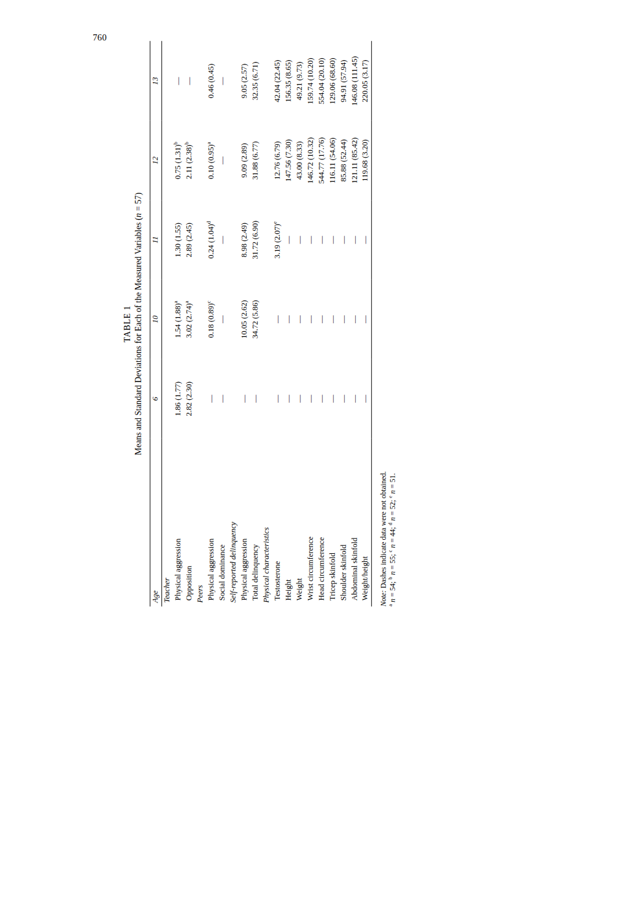760
TABLE 1 Means and Standard Deviations for Each of the Measured Variables (n = 57)
| Age | 6 | 10 | 11 | 12 | 13 |
| --- | --- | --- | --- | --- | --- |
| Teacher | | | | | |
| Physical aggression | 1.86 (1.77) | 1.54 (1.88) a | 1.30 (1.55) | 0.75 (1.31) b | — |
| Opposition | 2.82 (2.30) | 3.02 (2.74) a | 2.89 (2.45) | 2.11 (2.38) b | — |
| Peers | | | | | |
| Physical aggression | — | 0.18 (0.89) c | 0.24 (1.04) d | 0.10 (0.95) a | 0.46 (0.45) |
| Social dominance | — | — | — | — | — |
| Self-reported delinquency | | | | | |
| Physical aggression | — | 10.05 (2.62) | 8.98 (2.49) | 9.09 (2.89) | 9.05 (2.57) |
| Total delinquency | — | 34.72 (5.86) | 31.72 (6.90) | 31.88 (6.77) | 32.35 (6.71) |
| Physical characteristics | | | | | |
| Testosterone | — | — | 3.19 (2.07) e | 12.76 (6.79) | 42.04 (22.45) |
| Height | — | — | — | 147.56 (7.30) | 156.35 (8.65) |
| Weight | — | — | — | 43.00 (8.33) | 49.21 (9.73) |
| Wrist circumference | — | — | — | 146.72 (10.32) | 159.74 (10.20) |
| Head circumference | — | — | — | 544.77 (17.76) | 554.04 (20.10) |
| Tricep skinfold | — | — | — | 116.11 (54.06) | 129.06 (68.60) |
| Shoulder skinfold | — | — | — | 85.88 (52.44) | 94.91 (57.94) |
| Abdominal skinfold | — | — | — | 121.11 (85.42) | 146.08 (111.45) |
| Weight/height | — | — | — | 119.68 (3.20) | 220.05 (3.17) |
Note: Dashes indicate data were not obtained.
a n = 54; b n = 55; c n = 44; d n = 52; e n = 51.